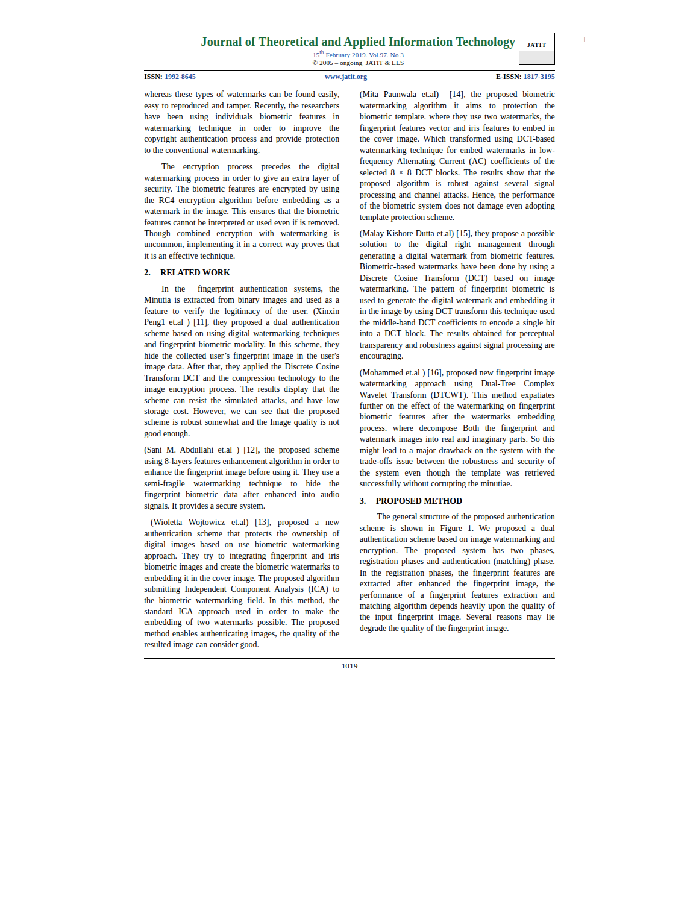|
JATIT
Journal of Theoretical and Applied Information Technology
15th February 2019. Vol.97. No 3
© 2005 – ongoing JATIT & LLS
ISSN: 1992-8645
www.jatit.org
E-ISSN: 1817-3195
whereas these types of watermarks can be found easily, easy to reproduced and tamper. Recently, the researchers have been using individuals biometric features in watermarking technique in order to improve the copyright authentication process and provide protection to the conventional watermarking.
The encryption process precedes the digital watermarking process in order to give an extra layer of security. The biometric features are encrypted by using the RC4 encryption algorithm before embedding as a watermark in the image. This ensures that the biometric features cannot be interpreted or used even if is removed. Though combined encryption with watermarking is uncommon, implementing it in a correct way proves that it is an effective technique.
2. RELATED WORK
In the fingerprint authentication systems, the Minutia is extracted from binary images and used as a feature to verify the legitimacy of the user. (Xinxin Peng1 et.al ) [11], they proposed a dual authentication scheme based on using digital watermarking techniques and fingerprint biometric modality. In this scheme, they hide the collected user’s fingerprint image in the user's image data. After that, they applied the Discrete Cosine Transform DCT and the compression technology to the image encryption process. The results display that the scheme can resist the simulated attacks, and have low storage cost. However, we can see that the proposed scheme is robust somewhat and the Image quality is not good enough.
(Sani M. Abdullahi et.al ) [12], the proposed scheme using 8-layers features enhancement algorithm in order to enhance the fingerprint image before using it. They use a semi-fragile watermarking technique to hide the fingerprint biometric data after enhanced into audio signals. It provides a secure system.
(Wioletta Wojtowicz et.al) [13], proposed a new authentication scheme that protects the ownership of digital images based on use biometric watermarking approach. They try to integrating fingerprint and iris biometric images and create the biometric watermarks to embedding it in the cover image. The proposed algorithm submitting Independent Component Analysis (ICA) to the biometric watermarking field. In this method, the standard ICA approach used in order to make the embedding of two watermarks possible. The proposed method enables authenticating images, the quality of the resulted image can consider good.
(Mita Paunwala et.al) [14], the proposed biometric watermarking algorithm it aims to protection the biometric template. where they use two watermarks, the fingerprint features vector and iris features to embed in the cover image. Which transformed using DCT-based watermarking technique for embed watermarks in low-frequency Alternating Current (AC) coefficients of the selected 8 × 8 DCT blocks. The results show that the proposed algorithm is robust against several signal processing and channel attacks. Hence, the performance of the biometric system does not damage even adopting template protection scheme.
(Malay Kishore Dutta et.al) [15], they propose a possible solution to the digital right management through generating a digital watermark from biometric features. Biometric-based watermarks have been done by using a Discrete Cosine Transform (DCT) based on image watermarking. The pattern of fingerprint biometric is used to generate the digital watermark and embedding it in the image by using DCT transform this technique used the middle-band DCT coefficients to encode a single bit into a DCT block. The results obtained for perceptual transparency and robustness against signal processing are encouraging.
(Mohammed et.al ) [16], proposed new fingerprint image watermarking approach using Dual-Tree Complex Wavelet Transform (DTCWT). This method expatiates further on the effect of the watermarking on fingerprint biometric features after the watermarks embedding process. where decompose Both the fingerprint and watermark images into real and imaginary parts. So this might lead to a major drawback on the system with the trade-offs issue between the robustness and security of the system even though the template was retrieved successfully without corrupting the minutiae.
3. PROPOSED METHOD
The general structure of the proposed authentication scheme is shown in Figure 1. We proposed a dual authentication scheme based on image watermarking and encryption. The proposed system has two phases, registration phases and authentication (matching) phase. In the registration phases, the fingerprint features are extracted after enhanced the fingerprint image, the performance of a fingerprint features extraction and matching algorithm depends heavily upon the quality of the input fingerprint image. Several reasons may lie degrade the quality of the fingerprint image.
1019